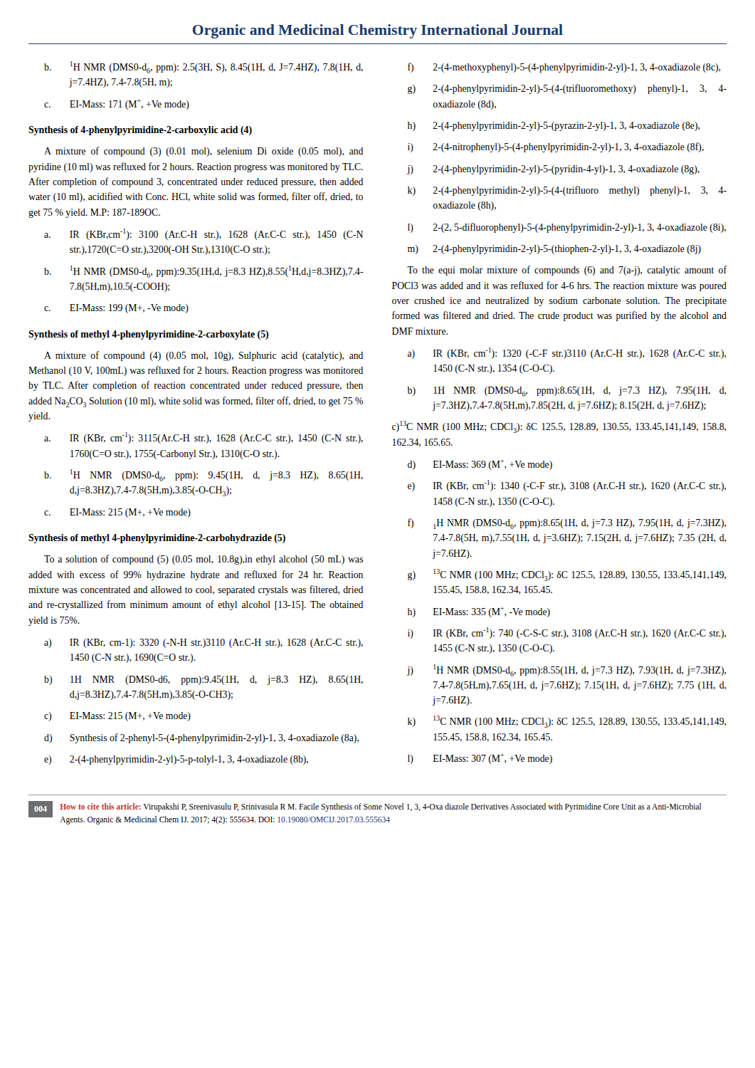Organic and Medicinal Chemistry International Journal
b.
1H NMR (DMS0-d6, ppm): 2.5(3H, S), 8.45(1H, d, J=7.4HZ), 7.8(1H, d, j=7.4HZ), 7.4-7.8(5H, m);
c.
EI-Mass: 171 (M+, +Ve mode)
Synthesis of 4-phenylpyrimidine-2-carboxylic acid (4)
A mixture of compound (3) (0.01 mol), selenium Di oxide (0.05 mol), and pyridine (10 ml) was refluxed for 2 hours. Reaction progress was monitored by TLC. After completion of compound 3, concentrated under reduced pressure, then added water (10 ml), acidified with Conc. HCl, white solid was formed, filter off, dried, to get 75 % yield. M.P: 187-189OC.
a.
IR (KBr,cm-1): 3100 (Ar.C-H str.), 1628 (Ar.C-C str.), 1450 (C-N str.),1720(C=O str.),3200(-OH Str.),1310(C-O str.);
b.
1H NMR (DMS0-d6, ppm):9.35(1H,d, j=8.3 HZ),8.55(1H,d,j=8.3HZ),7.4-7.8(5H,m),10.5(-COOH);
c.
EI-Mass: 199 (M+, -Ve mode)
Synthesis of methyl 4-phenylpyrimidine-2-carboxylate (5)
A mixture of compound (4) (0.05 mol, 10g), Sulphuric acid (catalytic), and Methanol (10 V, 100mL) was refluxed for 2 hours. Reaction progress was monitored by TLC. After completion of reaction concentrated under reduced pressure, then added Na2CO3 Solution (10 ml), white solid was formed, filter off, dried, to get 75 % yield.
a.
IR (KBr, cm-1): 3115(Ar.C-H str.), 1628 (Ar.C-C str.), 1450 (C-N str.), 1760(C=O str.), 1755(-Carbonyl Str.), 1310(C-O str.).
b.
1H NMR (DMS0-d6, ppm): 9.45(1H, d, j=8.3 HZ), 8.65(1H, d,j=8.3HZ),7.4-7.8(5H,m),3.85(-O-CH3);
c.
EI-Mass: 215 (M+, +Ve mode)
Synthesis of methyl 4-phenylpyrimidine-2-carbohydrazide (5)
To a solution of compound (5) (0.05 mol, 10.8g),in ethyl alcohol (50 mL) was added with excess of 99% hydrazine hydrate and refluxed for 24 hr. Reaction mixture was concentrated and allowed to cool, separated crystals was filtered, dried and re-crystallized from minimum amount of ethyl alcohol [13-15]. The obtained yield is 75%.
a)
IR (KBr, cm-1): 3320 (-N-H str.)3110 (Ar.C-H str.), 1628 (Ar.C-C str.), 1450 (C-N str.), 1690(C=O str.).
b)
1H NMR (DMS0-d6, ppm):9.45(1H, d, j=8.3 HZ), 8.65(1H, d,j=8.3HZ),7.4-7.8(5H,m),3.85(-O-CH3);
c)
EI-Mass: 215 (M+, +Ve mode)
d)
Synthesis of 2-phenyl-5-(4-phenylpyrimidin-2-yl)-1, 3, 4-oxadiazole (8a),
e)
2-(4-phenylpyrimidin-2-yl)-5-p-tolyl-1, 3, 4-oxadiazole (8b),
f)
2-(4-methoxyphenyl)-5-(4-phenylpyrimidin-2-yl)-1, 3, 4-oxadiazole (8c),
g)
2-(4-phenylpyrimidin-2-yl)-5-(4-(trifluoromethoxy) phenyl)-1, 3, 4-oxadiazole (8d),
h)
2-(4-phenylpyrimidin-2-yl)-5-(pyrazin-2-yl)-1, 3, 4-oxadiazole (8e),
i)
2-(4-nitrophenyl)-5-(4-phenylpyrimidin-2-yl)-1, 3, 4-oxadiazole (8f),
j)
2-(4-phenylpyrimidin-2-yl)-5-(pyridin-4-yl)-1, 3, 4-oxadiazole (8g),
k)
2-(4-phenylpyrimidin-2-yl)-5-(4-(trifluoro methyl) phenyl)-1, 3, 4-oxadiazole (8h),
l)
2-(2, 5-difluorophenyl)-5-(4-phenylpyrimidin-2-yl)-1, 3, 4-oxadiazole (8i),
m)
2-(4-phenylpyrimidin-2-yl)-5-(thiophen-2-yl)-1, 3, 4-oxadiazole (8j)
To the equi molar mixture of compounds (6) and 7(a-j), catalytic amount of POCl3 was added and it was refluxed for 4-6 hrs. The reaction mixture was poured over crushed ice and neutralized by sodium carbonate solution. The precipitate formed was filtered and dried. The crude product was purified by the alcohol and DMF mixture.
a)
IR (KBr, cm-1): 1320 (-C-F str.)3110 (Ar.C-H str.), 1628 (Ar.C-C str.), 1450 (C-N str.), 1354 (C-O-C).
b)
1H NMR (DMS0-d6, ppm):8.65(1H, d, j=7.3 HZ), 7.95(1H, d, j=7.3HZ),7.4-7.8(5H,m),7.85(2H, d, j=7.6HZ); 8.15(2H, d, j=7.6HZ);
c)13C NMR (100 MHz; CDCl3): δC 125.5, 128.89, 130.55, 133.45,141,149, 158.8, 162.34, 165.65.
d)
EI-Mass: 369 (M+, +Ve mode)
e)
IR (KBr, cm-1): 1340 (-C-F str.), 3108 (Ar.C-H str.), 1620 (Ar.C-C str.), 1458 (C-N str.), 1350 (C-O-C).
f)
1H NMR (DMS0-d6, ppm):8.65(1H, d, j=7.3 HZ), 7.95(1H, d, j=7.3HZ), 7.4-7.8(5H, m),7.55(1H, d, j=3.6HZ); 7.15(2H, d, j=7.6HZ); 7.35 (2H, d, j=7.6HZ).
g)
13C NMR (100 MHz; CDCl3): δC 125.5, 128.89, 130.55, 133.45,141,149, 155.45, 158.8, 162.34, 165.45.
h)
EI-Mass: 335 (M+, -Ve mode)
i)
IR (KBr, cm-1): 740 (-C-S-C str.), 3108 (Ar.C-H str.), 1620 (Ar.C-C str.), 1455 (C-N str.), 1350 (C-O-C).
j)
1H NMR (DMS0-d6, ppm):8.55(1H, d, j=7.3 HZ), 7.93(1H, d, j=7.3HZ), 7.4-7.8(5H,m),7.65(1H, d, j=7.6HZ); 7.15(1H, d, j=7.6HZ); 7.75 (1H, d, j=7.6HZ).
k)
13C NMR (100 MHz; CDCl3): δC 125.5, 128.89, 130.55, 133.45,141,149, 155.45, 158.8, 162.34, 165.45.
l)
EI-Mass: 307 (M+, +Ve mode)
004
How to cite this article: Virupakshi P, Sreenivasulu P, Srinivasula R M. Facile Synthesis of Some Novel 1, 3, 4-Oxa diazole Derivatives Associated with Pyrimidine Core Unit as a Anti-Microbial Agents. Organic & Medicinal Chem IJ. 2017; 4(2): 555634. DOI: 10.19080/OMCIJ.2017.03.555634